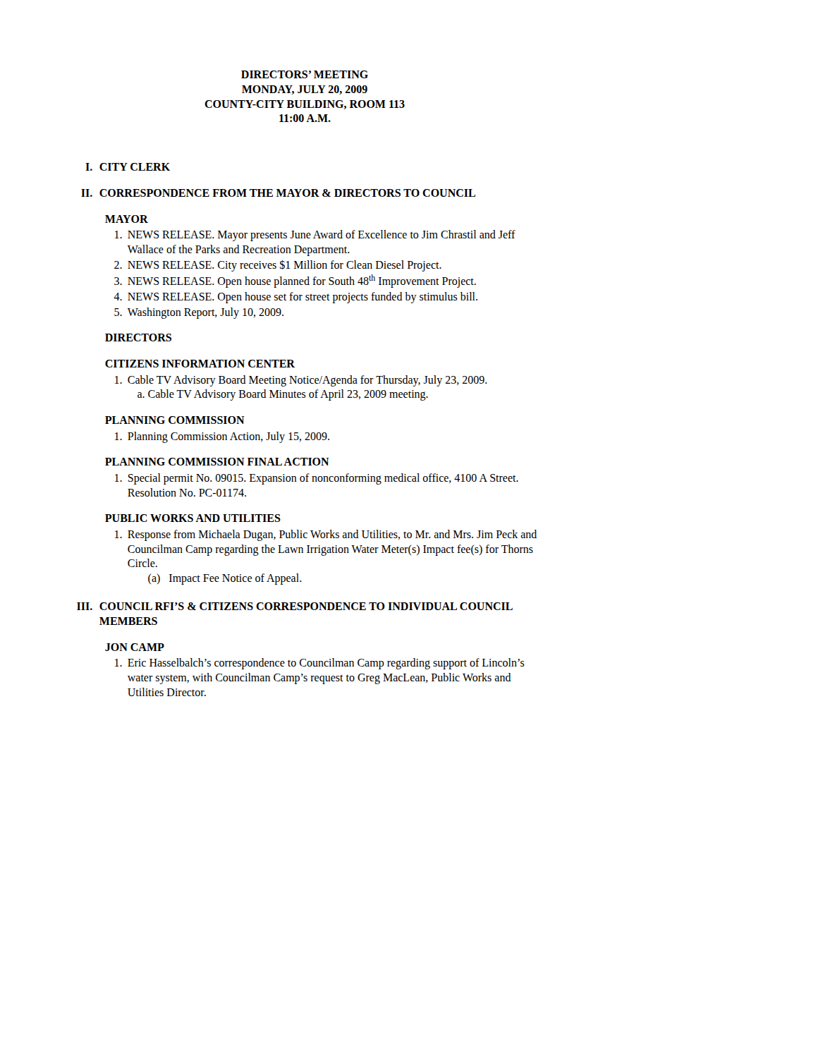DIRECTORS’ MEETING
MONDAY, JULY 20, 2009
COUNTY-CITY BUILDING, ROOM 113
11:00 A.M.
I.
CITY CLERK
II.
CORRESPONDENCE FROM THE MAYOR & DIRECTORS TO COUNCIL
MAYOR
NEWS RELEASE. Mayor presents June Award of Excellence to Jim Chrastil and Jeff Wallace of the Parks and Recreation Department.
NEWS RELEASE. City receives $1 Million for Clean Diesel Project.
NEWS RELEASE. Open house planned for South 48th Improvement Project.
NEWS RELEASE. Open house set for street projects funded by stimulus bill.
Washington Report, July 10, 2009.
DIRECTORS
CITIZENS INFORMATION CENTER
Cable TV Advisory Board Meeting Notice/Agenda for Thursday, July 23, 2009.
Cable TV Advisory Board Minutes of April 23, 2009 meeting.
PLANNING COMMISSION
Planning Commission Action, July 15, 2009.
PLANNING COMMISSION FINAL ACTION
Special permit No. 09015. Expansion of nonconforming medical office, 4100 A Street. Resolution No. PC-01174.
PUBLIC WORKS AND UTILITIES
Response from Michaela Dugan, Public Works and Utilities, to Mr. and Mrs. Jim Peck and Councilman Camp regarding the Lawn Irrigation Water Meter(s) Impact fee(s) for Thorns Circle.
(a) Impact Fee Notice of Appeal.
III.
COUNCIL RFI’S & CITIZENS CORRESPONDENCE TO INDIVIDUAL COUNCIL MEMBERS
JON CAMP
Eric Hasselbalch’s correspondence to Councilman Camp regarding support of Lincoln’s water system, with Councilman Camp’s request to Greg MacLean, Public Works and Utilities Director.